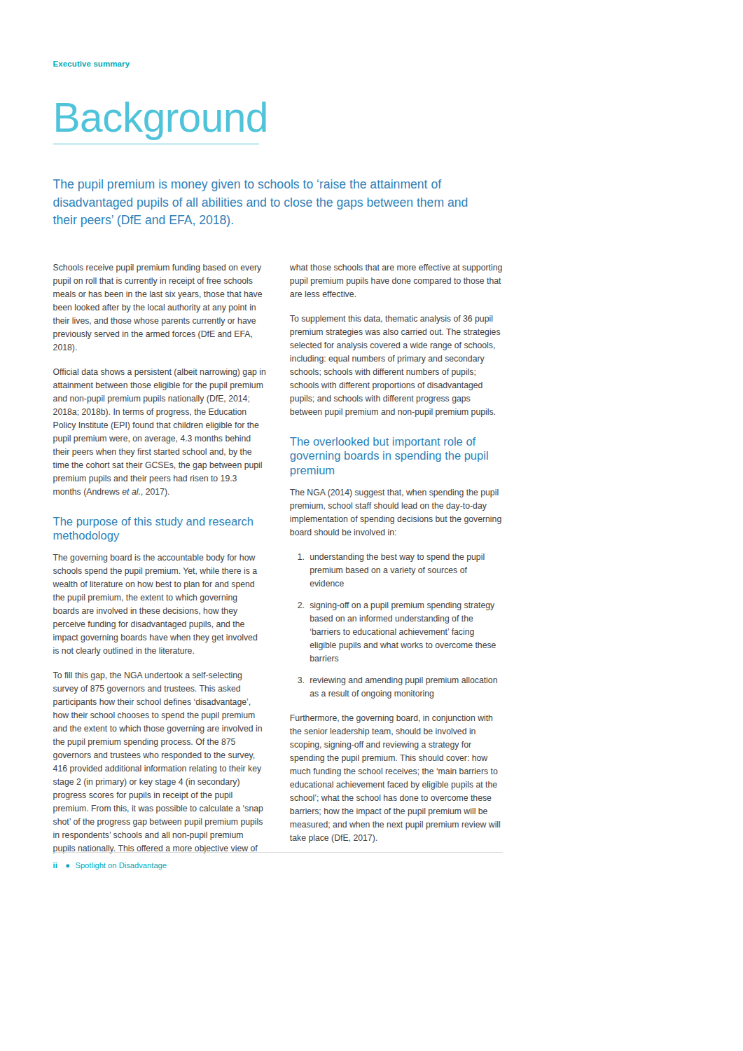Executive summary
Background
The pupil premium is money given to schools to ‘raise the attainment of disadvantaged pupils of all abilities and to close the gaps between them and their peers’ (DfE and EFA, 2018).
Schools receive pupil premium funding based on every pupil on roll that is currently in receipt of free schools meals or has been in the last six years, those that have been looked after by the local authority at any point in their lives, and those whose parents currently or have previously served in the armed forces (DfE and EFA, 2018).
Official data shows a persistent (albeit narrowing) gap in attainment between those eligible for the pupil premium and non-pupil premium pupils nationally (DfE, 2014; 2018a; 2018b). In terms of progress, the Education Policy Institute (EPI) found that children eligible for the pupil premium were, on average, 4.3 months behind their peers when they first started school and, by the time the cohort sat their GCSEs, the gap between pupil premium pupils and their peers had risen to 19.3 months (Andrews et al., 2017).
The purpose of this study and research methodology
The governing board is the accountable body for how schools spend the pupil premium. Yet, while there is a wealth of literature on how best to plan for and spend the pupil premium, the extent to which governing boards are involved in these decisions, how they perceive funding for disadvantaged pupils, and the impact governing boards have when they get involved is not clearly outlined in the literature.
To fill this gap, the NGA undertook a self-selecting survey of 875 governors and trustees. This asked participants how their school defines ‘disadvantage’, how their school chooses to spend the pupil premium and the extent to which those governing are involved in the pupil premium spending process. Of the 875 governors and trustees who responded to the survey, 416 provided additional information relating to their key stage 2 (in primary) or key stage 4 (in secondary) progress scores for pupils in receipt of the pupil premium. From this, it was possible to calculate a ‘snap shot’ of the progress gap between pupil premium pupils in respondents’ schools and all non-pupil premium pupils nationally. This offered a more objective view of what those schools that are more effective at supporting pupil premium pupils have done compared to those that are less effective.
To supplement this data, thematic analysis of 36 pupil premium strategies was also carried out. The strategies selected for analysis covered a wide range of schools, including: equal numbers of primary and secondary schools; schools with different numbers of pupils; schools with different proportions of disadvantaged pupils; and schools with different progress gaps between pupil premium and non-pupil premium pupils.
The overlooked but important role of governing boards in spending the pupil premium
The NGA (2014) suggest that, when spending the pupil premium, school staff should lead on the day-to-day implementation of spending decisions but the governing board should be involved in:
understanding the best way to spend the pupil premium based on a variety of sources of evidence
signing-off on a pupil premium spending strategy based on an informed understanding of the ‘barriers to educational achievement’ facing eligible pupils and what works to overcome these barriers
reviewing and amending pupil premium allocation as a result of ongoing monitoring
Furthermore, the governing board, in conjunction with the senior leadership team, should be involved in scoping, signing-off and reviewing a strategy for spending the pupil premium. This should cover: how much funding the school receives; the ‘main barriers to educational achievement faced by eligible pupils at the school’; what the school has done to overcome these barriers; how the impact of the pupil premium will be measured; and when the next pupil premium review will take place (DfE, 2017).
ii●Spotlight on Disadvantage